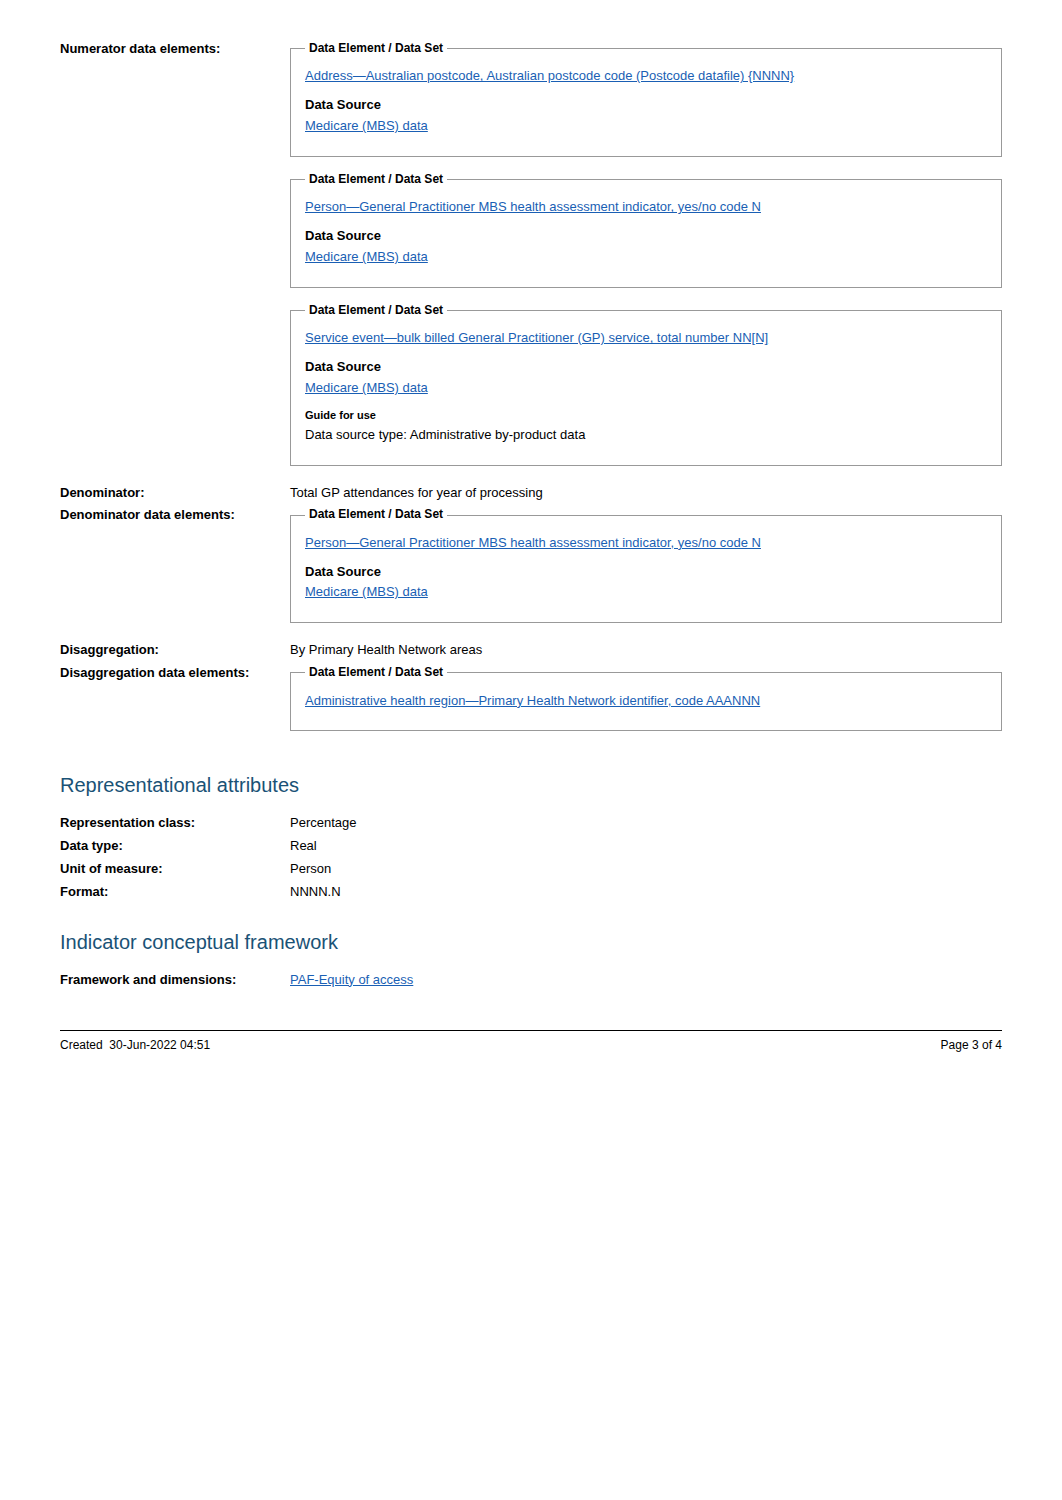Numerator data elements:
Data Element / Data Set
Address—Australian postcode, Australian postcode code (Postcode datafile) {NNNN}
Data Source
Medicare (MBS) data
Data Element / Data Set
Person—General Practitioner MBS health assessment indicator, yes/no code N
Data Source
Medicare (MBS) data
Data Element / Data Set
Service event—bulk billed General Practitioner (GP) service, total number NN[N]
Data Source
Medicare (MBS) data
Guide for use
Data source type: Administrative by-product data
Denominator:
Total GP attendances for year of processing
Denominator data elements:
Data Element / Data Set
Person—General Practitioner MBS health assessment indicator, yes/no code N
Data Source
Medicare (MBS) data
Disaggregation:
By Primary Health Network areas
Disaggregation data elements:
Data Element / Data Set
Administrative health region—Primary Health Network identifier, code AAANNN
Representational attributes
Representation class:
Percentage
Data type:
Real
Unit of measure:
Person
Format:
NNNN.N
Indicator conceptual framework
Framework and dimensions:
PAF-Equity of access
Created 30-Jun-2022 04:51
Page 3 of 4